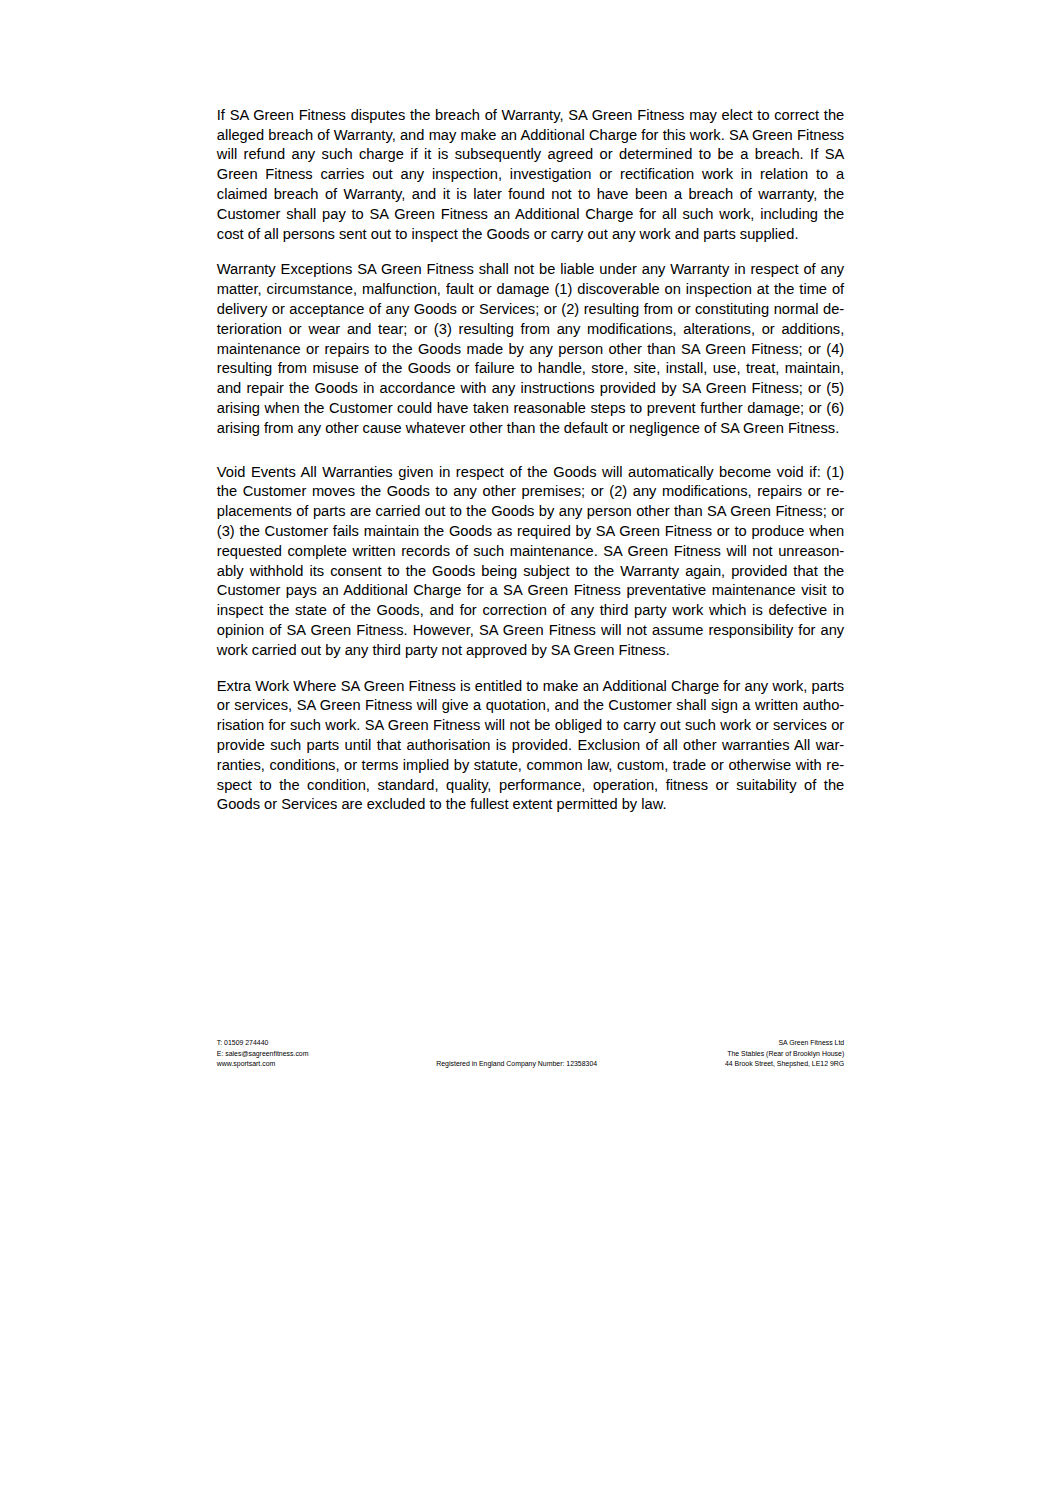If SA Green Fitness disputes the breach of Warranty, SA Green Fitness may elect to correct the alleged breach of Warranty, and may make an Additional Charge for this work. SA Green Fitness will refund any such charge if it is subsequently agreed or determined to be a breach. If SA Green Fitness carries out any inspection, investigation or rectification work in relation to a claimed breach of Warranty, and it is later found not to have been a breach of warranty, the Customer shall pay to SA Green Fitness an Additional Charge for all such work, including the cost of all persons sent out to inspect the Goods or carry out any work and parts supplied.
Warranty Exceptions SA Green Fitness shall not be liable under any Warranty in respect of any matter, circumstance, malfunction, fault or damage (1) discoverable on inspection at the time of delivery or acceptance of any Goods or Services; or (2) resulting from or constituting normal deterioration or wear and tear; or (3) resulting from any modifications, alterations, or additions, maintenance or repairs to the Goods made by any person other than SA Green Fitness; or (4) resulting from misuse of the Goods or failure to handle, store, site, install, use, treat, maintain, and repair the Goods in accordance with any instructions provided by SA Green Fitness; or (5) arising when the Customer could have taken reasonable steps to prevent further damage; or (6) arising from any other cause whatever other than the default or negligence of SA Green Fitness.
Void Events All Warranties given in respect of the Goods will automatically become void if: (1) the Customer moves the Goods to any other premises; or (2) any modifications, repairs or replacements of parts are carried out to the Goods by any person other than SA Green Fitness; or (3) the Customer fails maintain the Goods as required by SA Green Fitness or to produce when requested complete written records of such maintenance. SA Green Fitness will not unreasonably withhold its consent to the Goods being subject to the Warranty again, provided that the Customer pays an Additional Charge for a SA Green Fitness preventative maintenance visit to inspect the state of the Goods, and for correction of any third party work which is defective in opinion of SA Green Fitness. However, SA Green Fitness will not assume responsibility for any work carried out by any third party not approved by SA Green Fitness.
Extra Work Where SA Green Fitness is entitled to make an Additional Charge for any work, parts or services, SA Green Fitness will give a quotation, and the Customer shall sign a written authorisation for such work. SA Green Fitness will not be obliged to carry out such work or services or provide such parts until that authorisation is provided. Exclusion of all other warranties All warranties, conditions, or terms implied by statute, common law, custom, trade or otherwise with respect to the condition, standard, quality, performance, operation, fitness or suitability of the Goods or Services are excluded to the fullest extent permitted by law.
T: 01509 274440
E: sales@sagreenfitness.com
www.sportsart.com
Registered in England Company Number: 12358304
SA Green Fitness Ltd
The Stables (Rear of Brooklyn House)
44 Brook Street, Shepshed, LE12 9RG